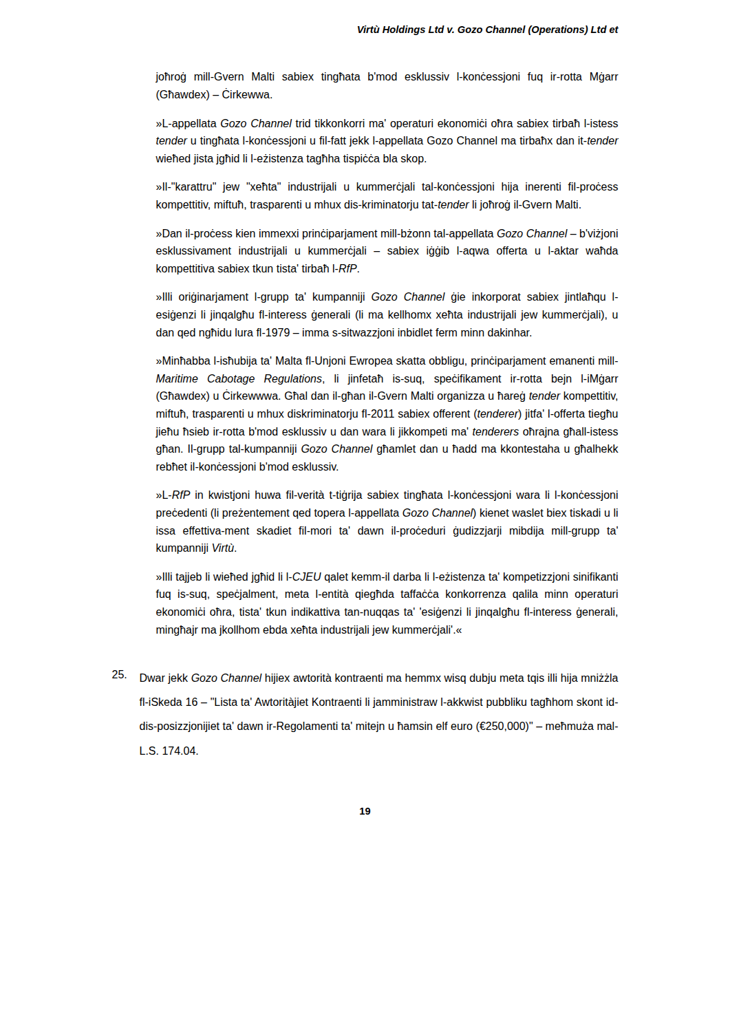Virtù Holdings Ltd v. Gozo Channel (Operations) Ltd et
joħroġ mill-Gvern Malti sabiex tingħata b'mod esklussiv l-konċessjoni fuq ir-rotta Mġarr (Għawdex) – Ċirkewwa.
»L-appellata Gozo Channel trid tikkonkorri ma' operaturi ekonomiċi oħra sabiex tirbaħ l-istess tender u tingħata l-konċessjoni u fil-fatt jekk l-appellata Gozo Channel ma tirbaħx dan it-tender wieħed jista jgħid li l-eżistenza tagħha tispiċċa bla skop.
»Il-"karattru" jew "xeħta" industrijali u kummerċjali tal-konċessjoni hija inerenti fil-proċess kompettitiv, miftuħ, trasparenti u mhux dis-kriminatorju tat-tender li joħroġ il-Gvern Malti.
»Dan il-proċess kien immexxi prinċiparjament mill-bżonn tal-appellata Gozo Channel – b'viżjoni esklussivament industrijali u kummerċjali – sabiex iġġib l-aqwa offerta u l-aktar waħda kompettitiva sabiex tkun tista' tirbaħ l-RfP.
»Illi oriġinarjament l-grupp ta' kumpanniji Gozo Channel ġie inkorporat sabiex jintlaħqu l-esiġenzi li jinqalgħu fl-interess ġenerali (li ma kellhomx xeħta industrijali jew kummerċjali), u dan qed ngħidu lura fl-1979 – imma s-sitwazzjoni inbidlet ferm minn dakinhar.
»Minħabba l-isħubija ta' Malta fl-Unjoni Ewropea skatta obbligu, prinċiparjament emanenti mill-Maritime Cabotage Regulations, li jinfetaħ is-suq, speċifikament ir-rotta bejn l-iMġarr (Għawdex) u Ċirkewwwa. Għal dan il-għan il-Gvern Malti organizza u ħareġ tender kompettitiv, miftuħ, trasparenti u mhux diskriminatorju fl-2011 sabiex offerent (tenderer) jitfa' l-offerta tiegħu jieħu ħsieb ir-rotta b'mod esklussiv u dan wara li jikkompeti ma' tenderers oħrajna għall-istess għan. Il-grupp tal-kumpanniji Gozo Channel għamlet dan u ħadd ma kkontestaha u għalhekk rebħet il-konċessjoni b'mod esklussiv.
»L-RfP in kwistjoni huwa fil-verità t-tiġrija sabiex tingħata l-konċessjoni wara li l-konċessjoni preċedenti (li preżentement qed topera l-appellata Gozo Channel) kienet waslet biex tiskadi u li issa effettiva-ment skadiet fil-mori ta' dawn il-proċeduri ġudizzjarji mibdija mill-grupp ta' kumpanniji Virtù.
»Illi tajjeb li wieħed jgħid li l-CJEU qalet kemm-il darba li l-eżistenza ta' kompetizzjoni sinifikanti fuq is-suq, speċjalment, meta l-entità qiegħda taffaċċa konkorrenza qalila minn operaturi ekonomiċi oħra, tista' tkun indikattiva tan-nuqqas ta' 'esiġenzi li jinqalgħu fl-interess ġenerali, mingħajr ma jkollhom ebda xeħta industrijali jew kummerċjali'.«
25.
Dwar jekk Gozo Channel hijiex awtorità kontraenti ma hemmx wisq dubju meta tqis illi hija mniżżla fl-iSkeda 16 – "Lista ta' Awtoritàjiet Kontraenti li jamministraw l-akkwist pubbliku tagħhom skont id-dis-posizzjonijiet ta' dawn ir-Regolamenti ta' mitejn u ħamsin elf euro (€250,000)" – meħmuża mal-L.S. 174.04.
19